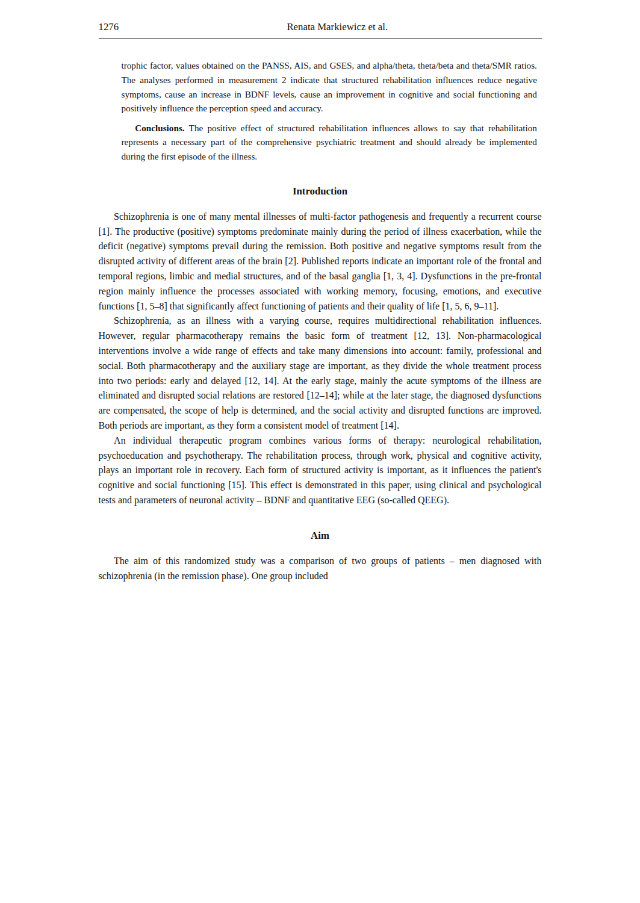1276 Renata Markiewicz et al.
trophic factor, values obtained on the PANSS, AIS, and GSES, and alpha/theta, theta/beta and theta/SMR ratios. The analyses performed in measurement 2 indicate that structured rehabilitation influences reduce negative symptoms, cause an increase in BDNF levels, cause an improvement in cognitive and social functioning and positively influence the perception speed and accuracy.
Conclusions. The positive effect of structured rehabilitation influences allows to say that rehabilitation represents a necessary part of the comprehensive psychiatric treatment and should already be implemented during the first episode of the illness.
Introduction
Schizophrenia is one of many mental illnesses of multi-factor pathogenesis and frequently a recurrent course [1]. The productive (positive) symptoms predominate mainly during the period of illness exacerbation, while the deficit (negative) symptoms prevail during the remission. Both positive and negative symptoms result from the disrupted activity of different areas of the brain [2]. Published reports indicate an important role of the frontal and temporal regions, limbic and medial structures, and of the basal ganglia [1, 3, 4]. Dysfunctions in the pre-frontal region mainly influence the processes associated with working memory, focusing, emotions, and executive functions [1, 5–8] that significantly affect functioning of patients and their quality of life [1, 5, 6, 9–11].
Schizophrenia, as an illness with a varying course, requires multidirectional rehabilitation influences. However, regular pharmacotherapy remains the basic form of treatment [12, 13]. Non-pharmacological interventions involve a wide range of effects and take many dimensions into account: family, professional and social. Both pharmacotherapy and the auxiliary stage are important, as they divide the whole treatment process into two periods: early and delayed [12, 14]. At the early stage, mainly the acute symptoms of the illness are eliminated and disrupted social relations are restored [12–14]; while at the later stage, the diagnosed dysfunctions are compensated, the scope of help is determined, and the social activity and disrupted functions are improved. Both periods are important, as they form a consistent model of treatment [14].
An individual therapeutic program combines various forms of therapy: neurological rehabilitation, psychoeducation and psychotherapy. The rehabilitation process, through work, physical and cognitive activity, plays an important role in recovery. Each form of structured activity is important, as it influences the patient's cognitive and social functioning [15]. This effect is demonstrated in this paper, using clinical and psychological tests and parameters of neuronal activity – BDNF and quantitative EEG (so-called QEEG).
Aim
The aim of this randomized study was a comparison of two groups of patients – men diagnosed with schizophrenia (in the remission phase). One group included